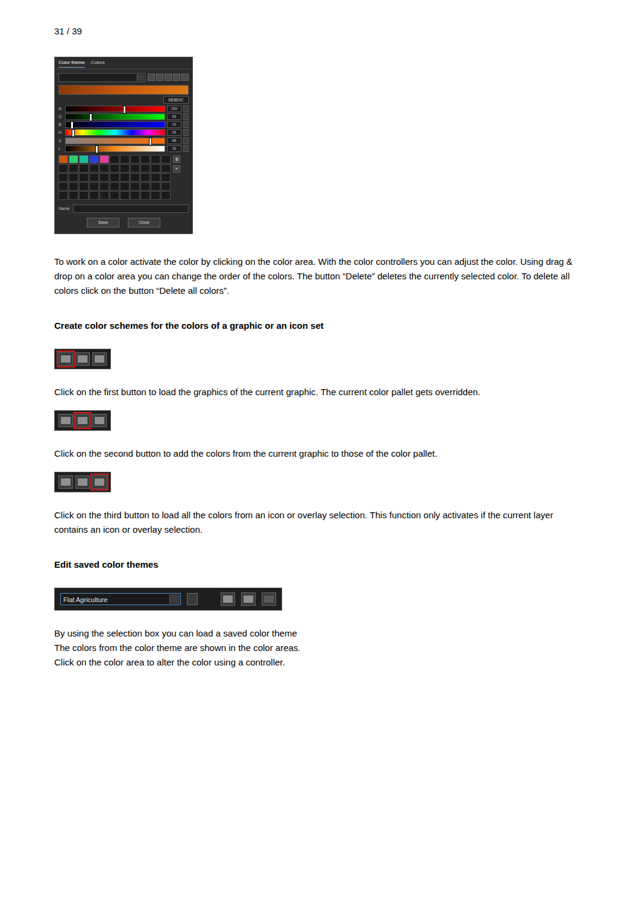31 / 39
Color theme Colors
063E0C
R
150
G
62
B
12
H
22
S
85
L
32
🗑
✕
Name
Save
Close
To work on a color activate the color by clicking on the color area. With the color controllers you can adjust the color. Using drag & drop on a color area you can change the order of the colors. The button “Delete” deletes the currently selected color. To delete all colors click on the button “Delete all colors”.
Create color schemes for the colors of a graphic or an icon set
Click on the first button to load the graphics of the current graphic. The current color pallet gets overridden.
Click on the second button to add the colors from the current graphic to those of the color pallet.
Click on the third button to load all the colors from an icon or overlay selection. This function only activates if the current layer contains an icon or overlay selection.
Edit saved color themes
Flat Agriculture
By using the selection box you can load a saved color theme
The colors from the color theme are shown in the color areas.
Click on the color area to alter the color using a controller.